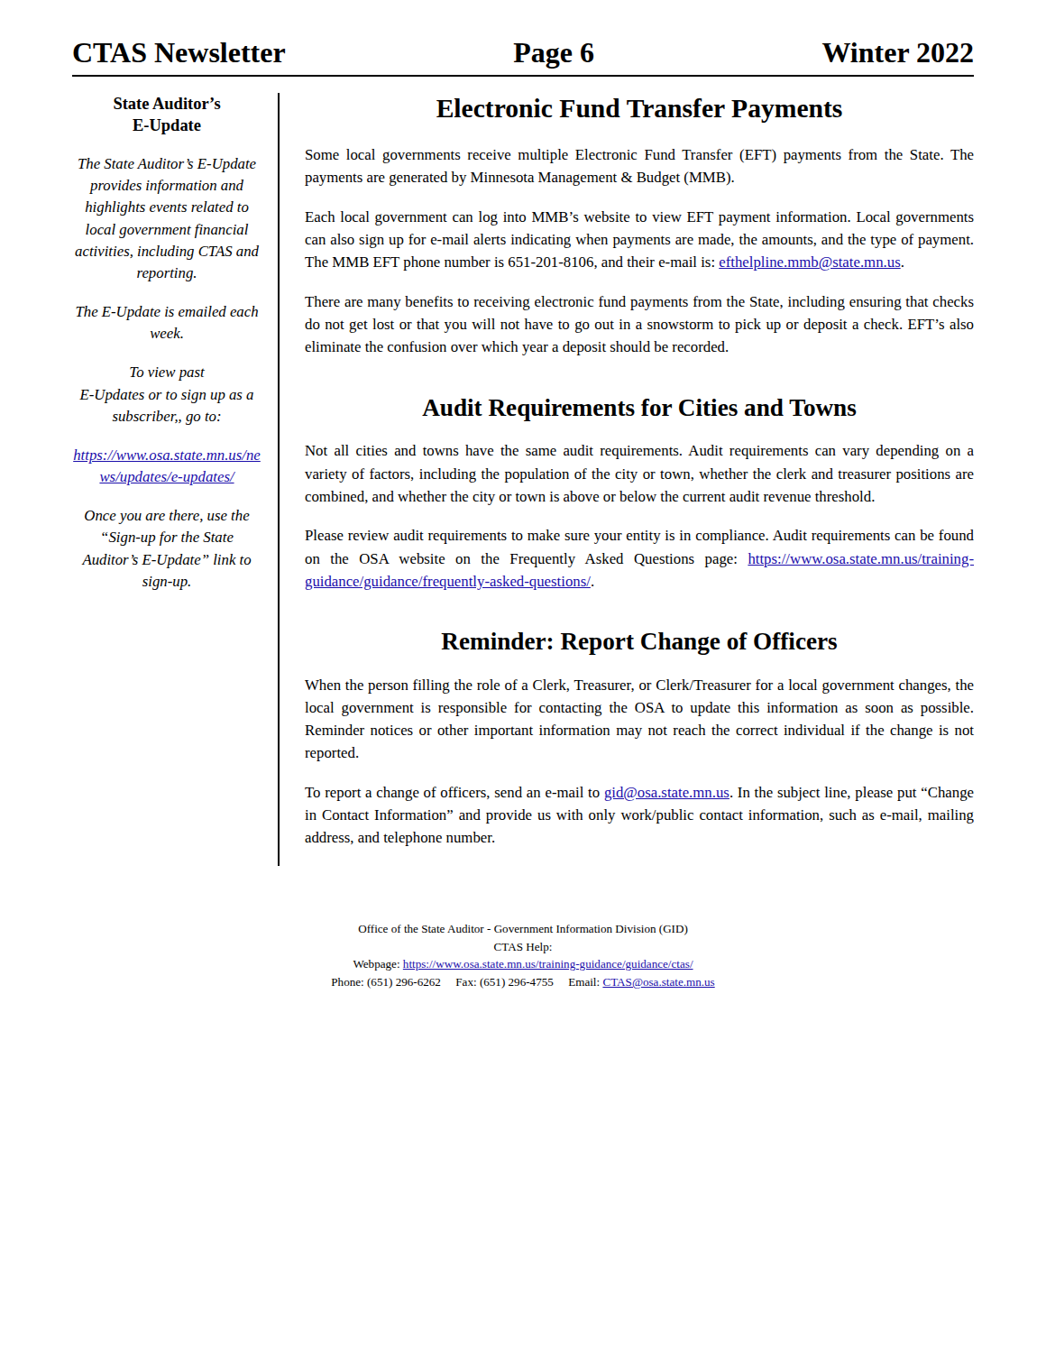CTAS Newsletter Page 6 Winter 2022
State Auditor’s
E-Update
The State Auditor’s E-Update provides information and highlights events related to local government financial activities, including CTAS and reporting.
The E-Update is emailed each week.
To view past
E-Updates or to sign up as a subscriber,, go to:
https://www.osa.state.mn.us/news/updates/e-updates/
Once you are there, use the “Sign-up for the State Auditor’s E-Update” link to sign-up.
Electronic Fund Transfer Payments
Some local governments receive multiple Electronic Fund Transfer (EFT) payments from the State. The payments are generated by Minnesota Management & Budget (MMB).
Each local government can log into MMB’s website to view EFT payment information. Local governments can also sign up for e-mail alerts indicating when payments are made, the amounts, and the type of payment. The MMB EFT phone number is 651-201-8106, and their e-mail is: efthelpline.mmb@state.mn.us.
There are many benefits to receiving electronic fund payments from the State, including ensuring that checks do not get lost or that you will not have to go out in a snowstorm to pick up or deposit a check. EFT’s also eliminate the confusion over which year a deposit should be recorded.
Audit Requirements for Cities and Towns
Not all cities and towns have the same audit requirements. Audit requirements can vary depending on a variety of factors, including the population of the city or town, whether the clerk and treasurer positions are combined, and whether the city or town is above or below the current audit revenue threshold.
Please review audit requirements to make sure your entity is in compliance. Audit requirements can be found on the OSA website on the Frequently Asked Questions page: https://www.osa.state.mn.us/training-guidance/guidance/frequently-asked-questions/.
Reminder: Report Change of Officers
When the person filling the role of a Clerk, Treasurer, or Clerk/Treasurer for a local government changes, the local government is responsible for contacting the OSA to update this information as soon as possible. Reminder notices or other important information may not reach the correct individual if the change is not reported.
To report a change of officers, send an e-mail to gid@osa.state.mn.us. In the subject line, please put “Change in Contact Information” and provide us with only work/public contact information, such as e-mail, mailing address, and telephone number.
Office of the State Auditor - Government Information Division (GID)
CTAS Help:
Webpage: https://www.osa.state.mn.us/training-guidance/guidance/ctas/
Phone: (651) 296-6262 Fax: (651) 296-4755 Email: CTAS@osa.state.mn.us